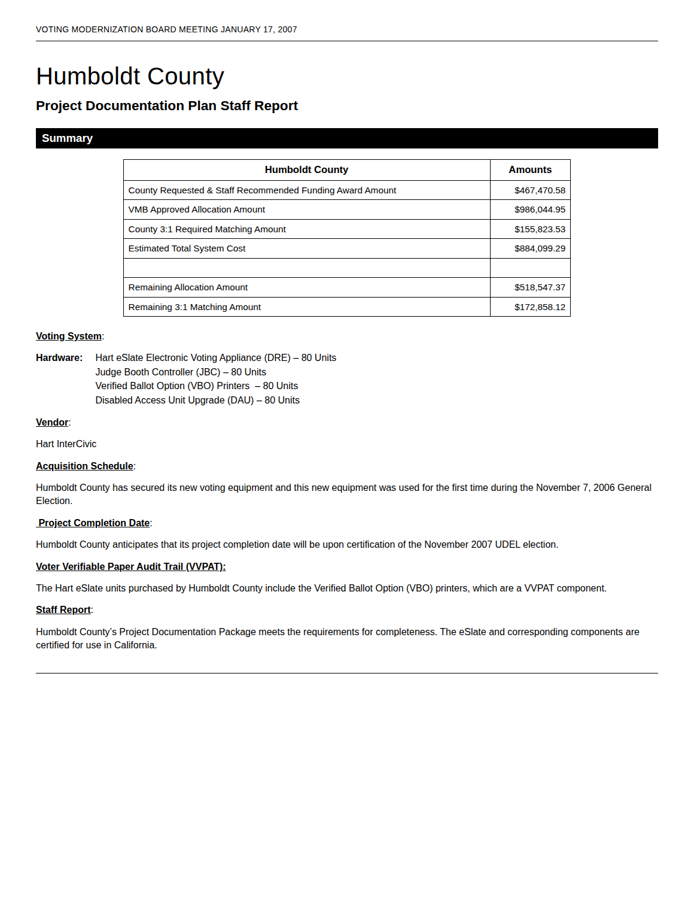VOTING MODERNIZATION BOARD MEETING JANUARY 17, 2007
Humboldt County
Project Documentation Plan Staff Report
Summary
| Humboldt County | Amounts |
| --- | --- |
| County Requested & Staff Recommended Funding Award Amount | $467,470.58 |
| VMB Approved Allocation Amount | $986,044.95 |
| County 3:1 Required Matching Amount | $155,823.53 |
| Estimated Total System Cost | $884,099.29 |
| Remaining Allocation Amount | $518,547.37 |
| Remaining 3:1 Matching Amount | $172,858.12 |
Voting System:
Hardware:
Hart eSlate Electronic Voting Appliance (DRE) – 80 Units
Judge Booth Controller (JBC) – 80 Units
Verified Ballot Option (VBO) Printers – 80 Units
Disabled Access Unit Upgrade (DAU) – 80 Units
Vendor:
Hart InterCivic
Acquisition Schedule:
Humboldt County has secured its new voting equipment and this new equipment was used for the first time during the November 7, 2006 General Election.
Project Completion Date:
Humboldt County anticipates that its project completion date will be upon certification of the November 2007 UDEL election.
Voter Verifiable Paper Audit Trail (VVPAT):
The Hart eSlate units purchased by Humboldt County include the Verified Ballot Option (VBO) printers, which are a VVPAT component.
Staff Report:
Humboldt County’s Project Documentation Package meets the requirements for completeness. The eSlate and corresponding components are certified for use in California.